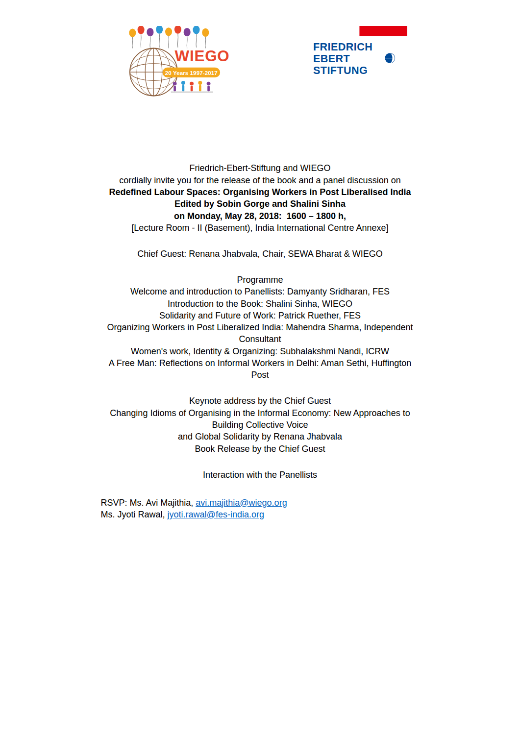WIEGO 20 Years 1997-2017 WIEGO 20 Years 1997-2017
Friedrich Ebert Stiftung FRIEDRICH EBERT STIFTUNG
Friedrich-Ebert-Stiftung and WIEGO
cordially invite you for the release of the book and a panel discussion on
Redefined Labour Spaces: Organising Workers in Post Liberalised India
Edited by Sobin Gorge and Shalini Sinha
on Monday, May 28, 2018: 1600 – 1800 h,
[Lecture Room - II (Basement), India International Centre Annexe]
Chief Guest: Renana Jhabvala, Chair, SEWA Bharat & WIEGO
Programme
Welcome and introduction to Panellists: Damyanty Sridharan, FES
Introduction to the Book: Shalini Sinha, WIEGO
Solidarity and Future of Work: Patrick Ruether, FES
Organizing Workers in Post Liberalized India: Mahendra Sharma, Independent Consultant
Women's work, Identity & Organizing: Subhalakshmi Nandi, ICRW
A Free Man: Reflections on Informal Workers in Delhi: Aman Sethi, Huffington Post
Keynote address by the Chief Guest
Changing Idioms of Organising in the Informal Economy: New Approaches to Building Collective Voice
and Global Solidarity by Renana Jhabvala
Book Release by the Chief Guest
Interaction with the Panellists
RSVP: Ms. Avi Majithia, avi.majithia@wiego.org
Ms. Jyoti Rawal, jyoti.rawal@fes-india.org